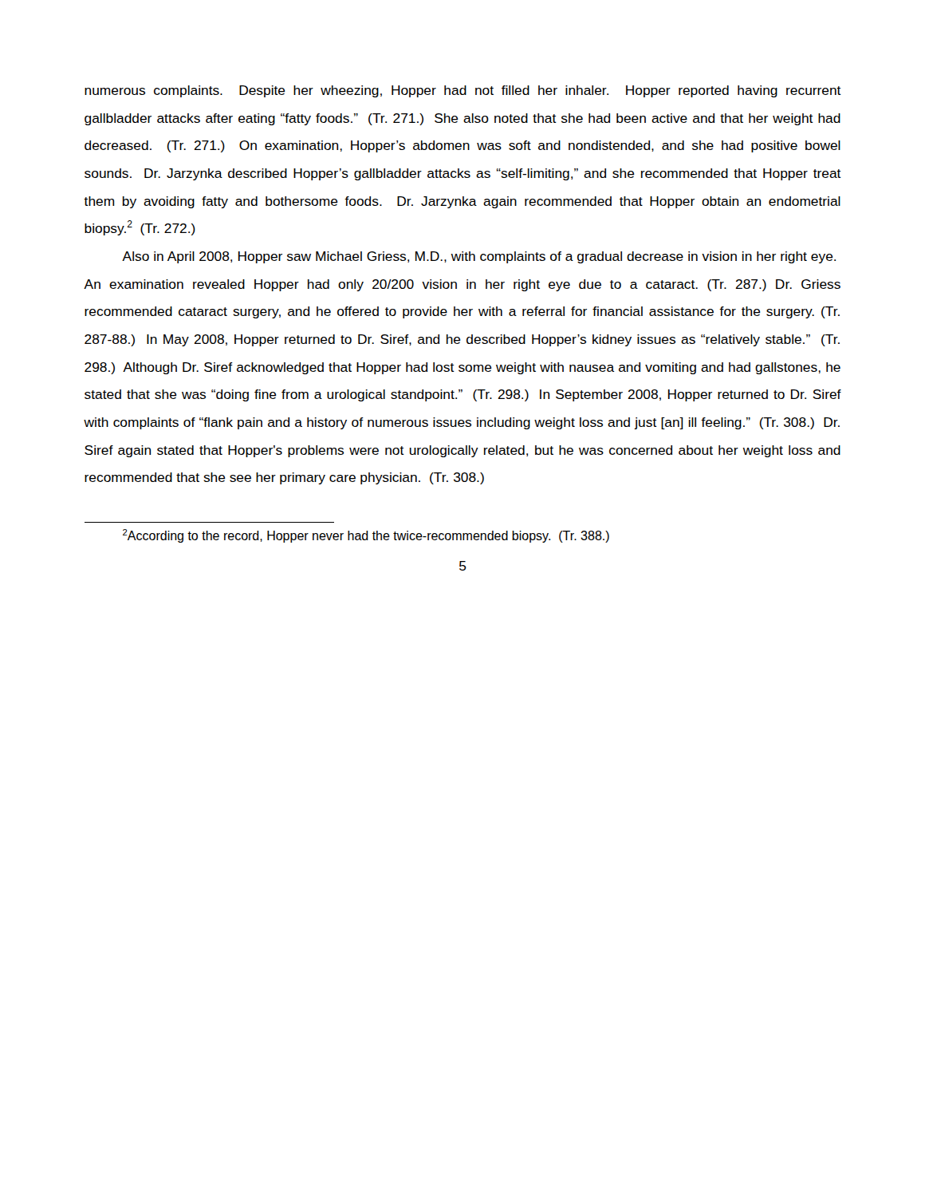numerous complaints. Despite her wheezing, Hopper had not filled her inhaler. Hopper reported having recurrent gallbladder attacks after eating “fatty foods.” (Tr. 271.) She also noted that she had been active and that her weight had decreased. (Tr. 271.) On examination, Hopper’s abdomen was soft and nondistended, and she had positive bowel sounds. Dr. Jarzynka described Hopper’s gallbladder attacks as “self-limiting,” and she recommended that Hopper treat them by avoiding fatty and bothersome foods. Dr. Jarzynka again recommended that Hopper obtain an endometrial biopsy.2 (Tr. 272.)
Also in April 2008, Hopper saw Michael Griess, M.D., with complaints of a gradual decrease in vision in her right eye. An examination revealed Hopper had only 20/200 vision in her right eye due to a cataract. (Tr. 287.) Dr. Griess recommended cataract surgery, and he offered to provide her with a referral for financial assistance for the surgery. (Tr. 287-88.) In May 2008, Hopper returned to Dr. Siref, and he described Hopper’s kidney issues as “relatively stable.” (Tr. 298.) Although Dr. Siref acknowledged that Hopper had lost some weight with nausea and vomiting and had gallstones, he stated that she was “doing fine from a urological standpoint.” (Tr. 298.) In September 2008, Hopper returned to Dr. Siref with complaints of “flank pain and a history of numerous issues including weight loss and just [an] ill feeling.” (Tr. 308.) Dr. Siref again stated that Hopper's problems were not urologically related, but he was concerned about her weight loss and recommended that she see her primary care physician. (Tr. 308.)
2According to the record, Hopper never had the twice-recommended biopsy. (Tr. 388.)
5